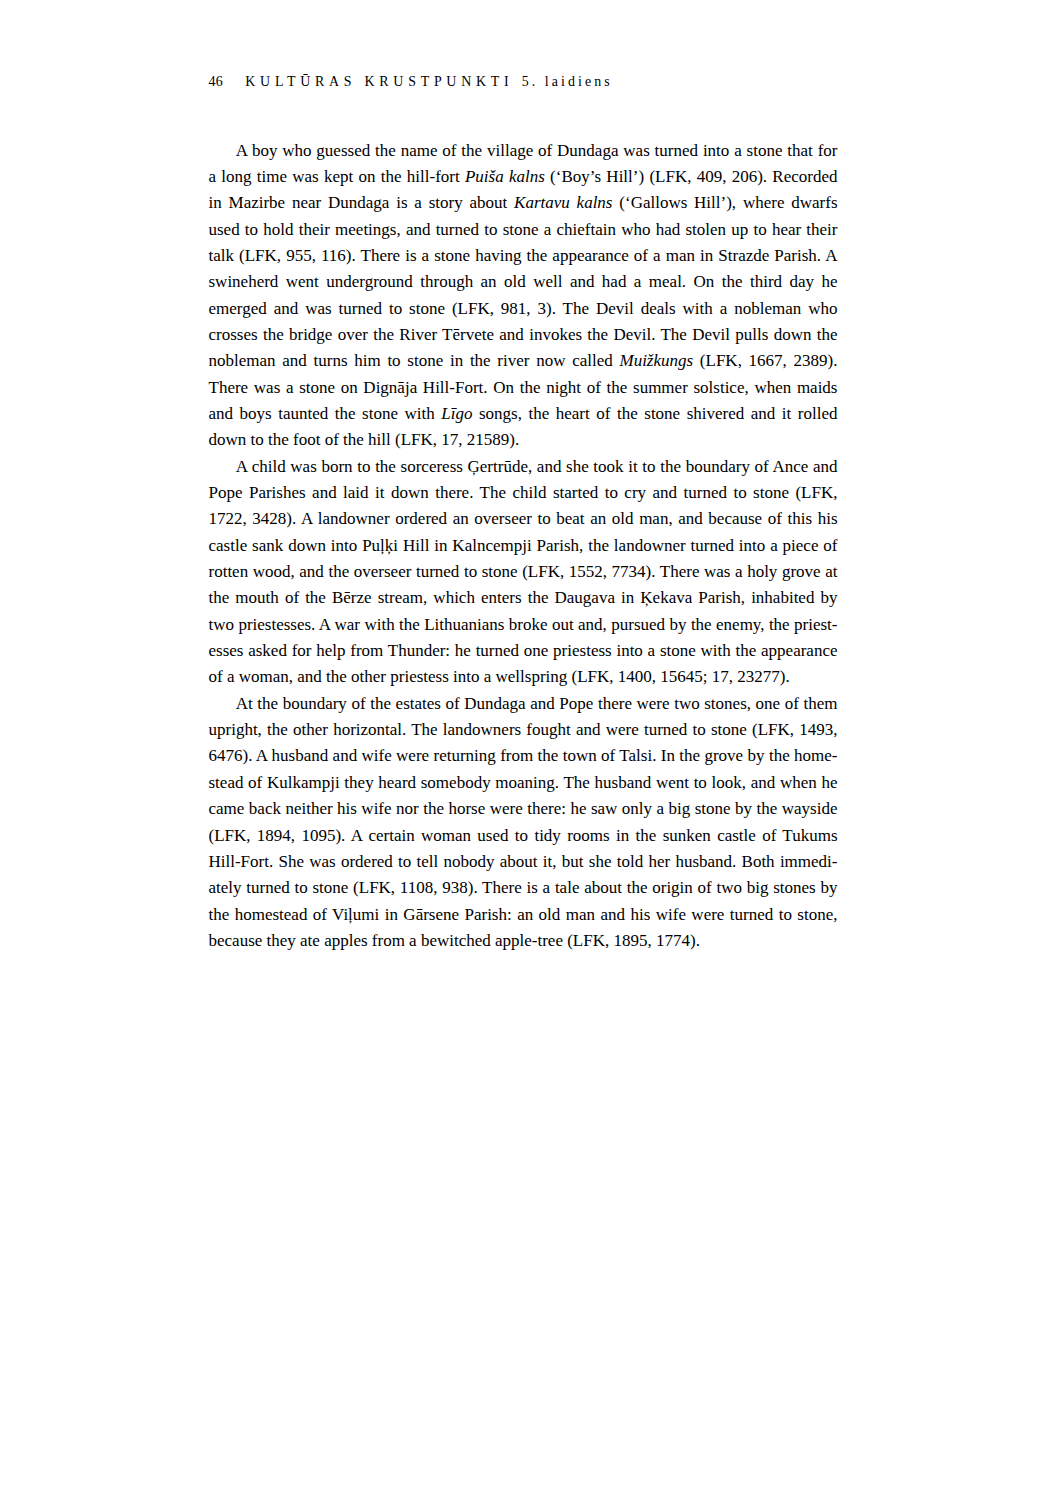46 Kultūras Krustpunkti 5. laidiens
A boy who guessed the name of the village of Dundaga was turned into a stone that for a long time was kept on the hill-fort Puiša kalns (‘Boy’s Hill’) (LFK, 409, 206). Recorded in Mazirbe near Dundaga is a story about Kartavu kalns (‘Gallows Hill’), where dwarfs used to hold their meetings, and turned to stone a chieftain who had stolen up to hear their talk (LFK, 955, 116). There is a stone having the appearance of a man in Strazde Parish. A swineherd went underground through an old well and had a meal. On the third day he emerged and was turned to stone (LFK, 981, 3). The Devil deals with a nobleman who crosses the bridge over the River Tērvete and invokes the Devil. The Devil pulls down the nobleman and turns him to stone in the river now called Muižkungs (LFK, 1667, 2389). There was a stone on Dignāja Hill-Fort. On the night of the summer solstice, when maids and boys taunted the stone with Līgo songs, the heart of the stone shivered and it rolled down to the foot of the hill (LFK, 17, 21589).
A child was born to the sorceress Ģertrūde, and she took it to the boundary of Ance and Pope Parishes and laid it down there. The child started to cry and turned to stone (LFK, 1722, 3428). A landowner ordered an overseer to beat an old man, and because of this his castle sank down into Puļķi Hill in Kalncempji Parish, the landowner turned into a piece of rotten wood, and the overseer turned to stone (LFK, 1552, 7734). There was a holy grove at the mouth of the Bērze stream, which enters the Daugava in Ķekava Parish, inhabited by two priestesses. A war with the Lithuanians broke out and, pursued by the enemy, the priestesses asked for help from Thunder: he turned one priestess into a stone with the appearance of a woman, and the other priestess into a wellspring (LFK, 1400, 15645; 17, 23277).
At the boundary of the estates of Dundaga and Pope there were two stones, one of them upright, the other horizontal. The landowners fought and were turned to stone (LFK, 1493, 6476). A husband and wife were returning from the town of Talsi. In the grove by the homestead of Kulkampji they heard somebody moaning. The husband went to look, and when he came back neither his wife nor the horse were there: he saw only a big stone by the wayside (LFK, 1894, 1095). A certain woman used to tidy rooms in the sunken castle of Tukums Hill-Fort. She was ordered to tell nobody about it, but she told her husband. Both immediately turned to stone (LFK, 1108, 938). There is a tale about the origin of two big stones by the homestead of Viļumi in Gārsene Parish: an old man and his wife were turned to stone, because they ate apples from a bewitched apple-tree (LFK, 1895, 1774).